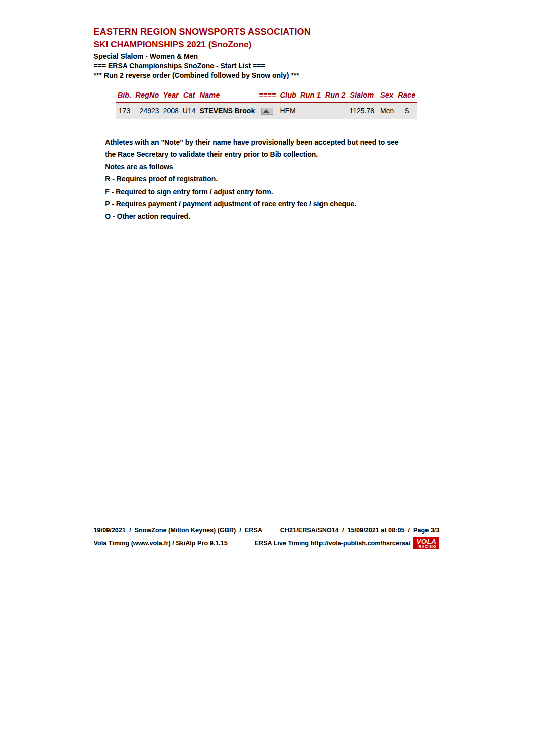EASTERN REGION SNOWSPORTS ASSOCIATION
SKI CHAMPIONSHIPS 2021 (SnoZone)
Special Slalom - Women & Men
=== ERSA Championships SnoZone - Start List ===
*** Run 2 reverse order (Combined followed by Snow only) ***
| Bib. | RegNo | Year | Cat | Name | ==== | Club | Run 1 | Run 2 | Slalom | Sex | Race |
| --- | --- | --- | --- | --- | --- | --- | --- | --- | --- | --- | --- |
| 173 | 24923 | 2008 | U14 | STEVENS Brook | | HEM | | | 1125.78 | Men | S |
Athletes with an "Note" by their name have provisionally been accepted but need to see
the Race Secretary to validate their entry prior to Bib collection.
Notes are as follows
R - Requires proof of registration.
F - Required to sign entry form / adjust entry form.
P - Requires payment / payment adjustment of race entry fee / sign cheque.
O - Other action required.
19/09/2021 / SnowZone (Milton Keynes) (GBR) / ERSA
CH21/ERSA/SNO14 / 15/09/2021 at 08:05 / Page 3/3
Vola Timing (www.vola.fr) / SkiAlp Pro 9.1.15
ERSA Live Timing http://vola-publish.com/hsrcersa/ VOLARACING